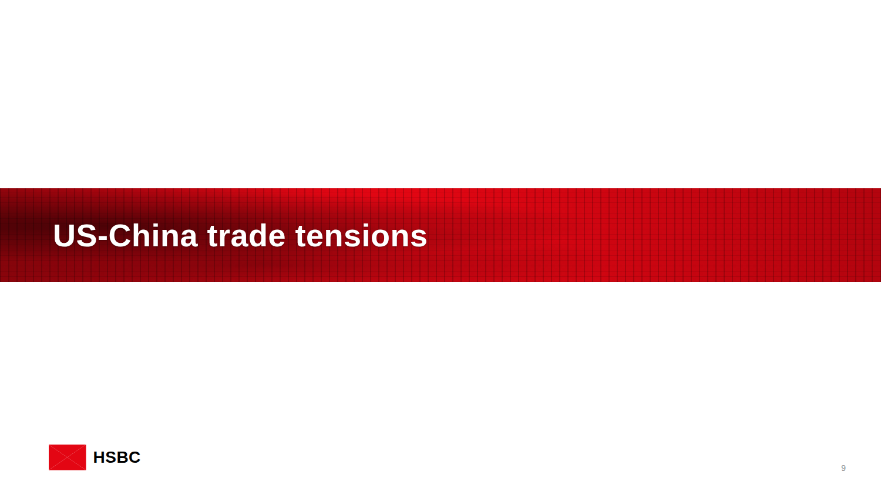US-China trade tensions
HSBC
9